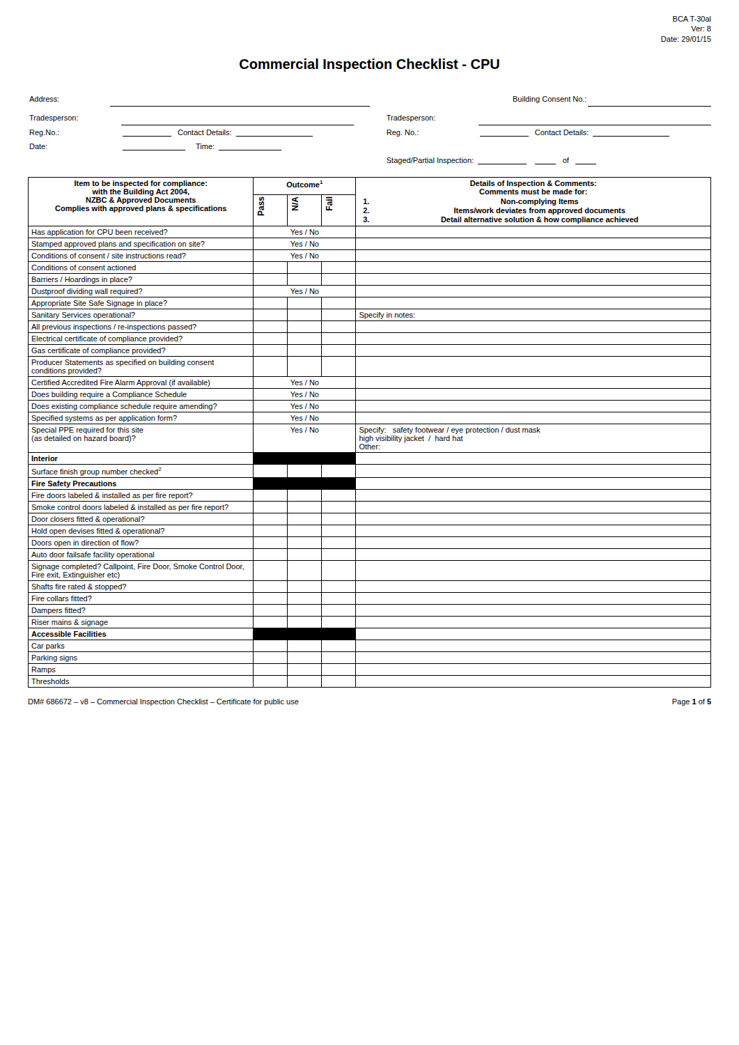BCA T-30al
Ver: 8
Date: 29/01/15
Commercial Inspection Checklist - CPU
| Address: | | | Building Consent No.: | |
| Tradesperson: | | | Tradesperson: | |
| Reg.No.: | Contact Details: | | Reg. No.: | Contact Details: |
| Date: | Time: | | |
| | Staged/Partial Inspection: of |
| Item to be inspected for compliance: with the Building Act 2004, NZBC & Approved Documents Complies with approved plans & specifications | Outcome 1 | Details of Inspection & Comments: Comments must be made for: Non-complying Items Items/work deviates from approved documents Detail alternative solution & how compliance achieved |
| --- | --- | --- |
| Pass | N/A | Fail |
| Has application for CPU been received? | Yes / No | |
| Stamped approved plans and specification on site? | Yes / No | |
| Conditions of consent / site instructions read? | Yes / No | |
| Conditions of consent actioned | | | | |
| Barriers / Hoardings in place? | | | | |
| Dustproof dividing wall required? | Yes / No | |
| Appropriate Site Safe Signage in place? | | | | |
| Sanitary Services operational? | | | | Specify in notes: |
| All previous inspections / re-inspections passed? | | | | |
| Electrical certificate of compliance provided? | | | | |
| Gas certificate of compliance provided? | | | | |
| Producer Statements as specified on building consent conditions provided? | | | | |
| Certified Accredited Fire Alarm Approval (if available) | Yes / No | |
| Does building require a Compliance Schedule | Yes / No | |
| Does existing compliance schedule require amending? | Yes / No | |
| Specified systems as per application form? | Yes / No | |
| Special PPE required for this site (as detailed on hazard board)? | Yes / No | Specify: safety footwear / eye protection / dust mask high visibility jacket / hard hat Other: |
| Interior | | | | |
| Surface finish group number checked 2 | | | | |
| Fire Safety Precautions | | | | |
| Fire doors labeled & installed as per fire report? | | | | |
| Smoke control doors labeled & installed as per fire report? | | | | |
| Door closers fitted & operational? | | | | |
| Hold open devises fitted & operational? | | | | |
| Doors open in direction of flow? | | | | |
| Auto door failsafe facility operational | | | | |
| Signage completed? Callpoint, Fire Door, Smoke Control Door, Fire exit, Extinguisher etc) | | | | |
| Shafts fire rated & stopped? | | | | |
| Fire collars fitted? | | | | |
| Dampers fitted? | | | | |
| Riser mains & signage | | | | |
| Accessible Facilities | | | | |
| Car parks | | | | |
| Parking signs | | | | |
| Ramps | | | | |
| Thresholds | | | | |
DM# 686672 – v8 – Commercial Inspection Checklist – Certificate for public use
Page 1 of 5